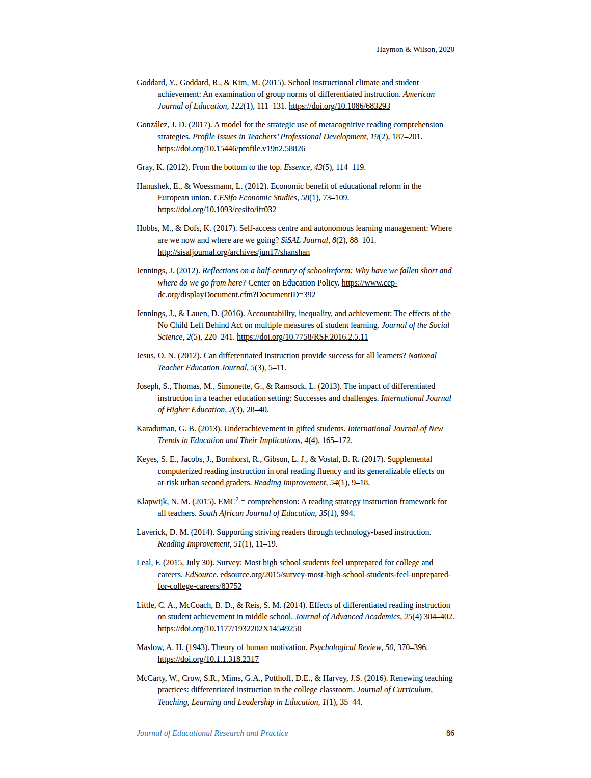Haymon & Wilson, 2020
Goddard, Y., Goddard, R., & Kim, M. (2015). School instructional climate and student achievement: An examination of group norms of differentiated instruction. American Journal of Education, 122(1), 111–131. https://doi.org/10.1086/683293
González, J. D. (2017). A model for the strategic use of metacognitive reading comprehension strategies. Profile Issues in Teachers’ Professional Development, 19(2), 187–201. https://doi.org/10.15446/profile.v19n2.58826
Gray, K. (2012). From the bottom to the top. Essence, 43(5), 114–119.
Hanushek, E., & Woessmann, L. (2012). Economic benefit of educational reform in the European union. CESifo Economic Studies, 58(1), 73–109. https://doi.org/10.1093/cesifo/ifr032
Hobbs, M., & Dofs, K. (2017). Self-access centre and autonomous learning management: Where are we now and where are we going? SiSAL Journal, 8(2), 88–101. http://sisaljournal.org/archives/jun17/shanshan
Jennings, J. (2012). Reflections on a half-century of schoolreform: Why have we fallen short and where do we go from here? Center on Education Policy. https://www.cep-dc.org/displayDocument.cfm?DocumentID=392
Jennings, J., & Lauen, D. (2016). Accountability, inequality, and achievement: The effects of the No Child Left Behind Act on multiple measures of student learning. Journal of the Social Science, 2(5), 220–241. https://doi.org/10.7758/RSF.2016.2.5.11
Jesus, O. N. (2012). Can differentiated instruction provide success for all learners? National Teacher Education Journal, 5(3), 5–11.
Joseph, S., Thomas, M., Simonette, G., & Ramsock, L. (2013). The impact of differentiated instruction in a teacher education setting: Successes and challenges. International Journal of Higher Education, 2(3), 28–40.
Karaduman, G. B. (2013). Underachievement in gifted students. International Journal of New Trends in Education and Their Implications, 4(4), 165–172.
Keyes, S. E., Jacobs, J., Bornhorst, R., Gibson, L. J., & Vostal, B. R. (2017). Supplemental computerized reading instruction in oral reading fluency and its generalizable effects on at-risk urban second graders. Reading Improvement, 54(1), 9–18.
Klapwijk, N. M. (2015). EMC2 = comprehension: A reading strategy instruction framework for all teachers. South African Journal of Education, 35(1), 994.
Laverick, D. M. (2014). Supporting striving readers through technology-based instruction. Reading Improvement, 51(1), 11–19.
Leal, F. (2015, July 30). Survey: Most high school students feel unprepared for college and careers. EdSource. edsource.org/2015/survey-most-high-school-students-feel-unprepared-for-college-careers/83752
Little, C. A., McCoach, B. D., & Reis, S. M. (2014). Effects of differentiated reading instruction on student achievement in middle school. Journal of Advanced Academics, 25(4) 384–402. https://doi.org/10.1177/1932202X14549250
Maslow, A. H. (1943). Theory of human motivation. Psychological Review, 50, 370–396. https://doi.org/10.1.1.318.2317
McCarty, W., Crow, S.R., Mims, G.A., Potthoff, D.E., & Harvey, J.S. (2016). Renewing teaching practices: differentiated instruction in the college classroom. Journal of Curriculum, Teaching, Learning and Leadership in Education, 1(1), 35–44.
Journal of Educational Research and Practice 86